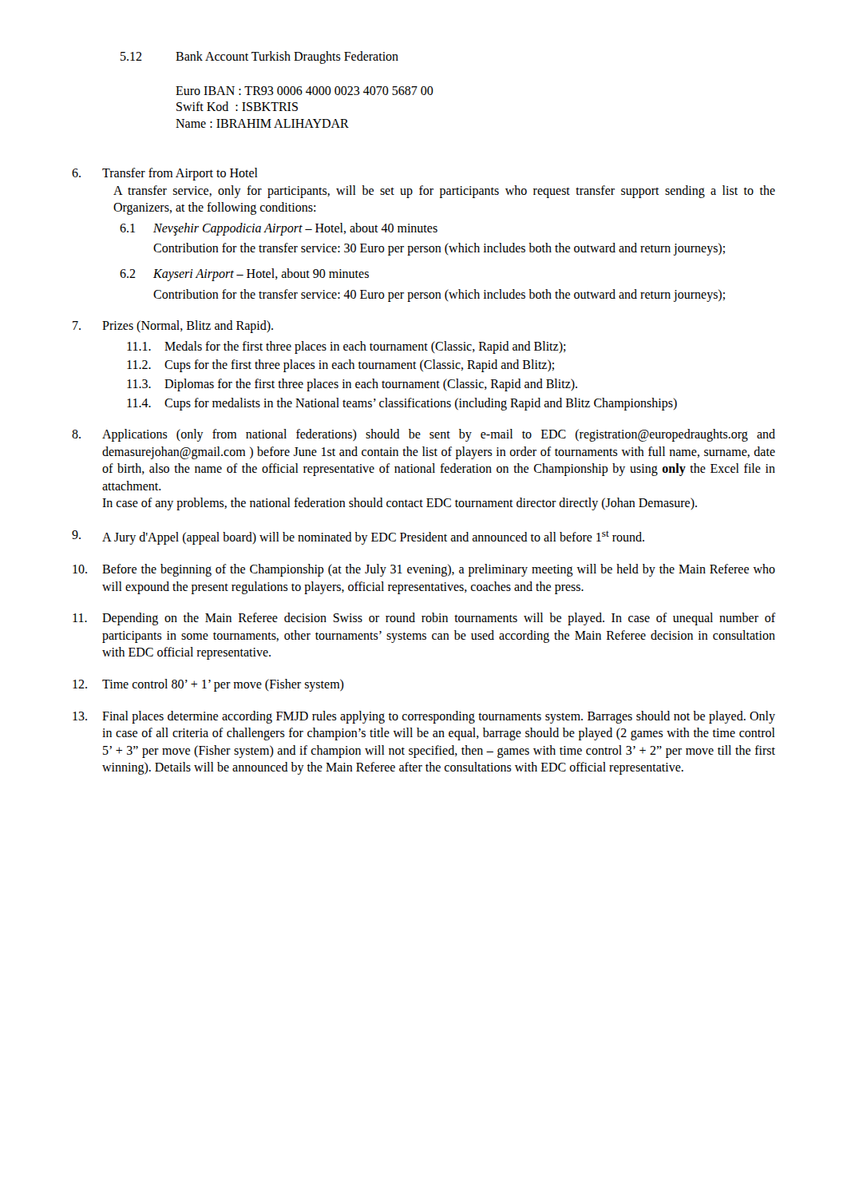5.12 Bank Account Turkish Draughts Federation
Euro IBAN : TR93 0006 4000 0023 4070 5687 00
Swift Kod : ISBKTRIS
Name : IBRAHIM ALIHAYDAR
Transfer from Airport to Hotel
A transfer service, only for participants, will be set up for participants who request transfer support sending a list to the Organizers, at the following conditions:
6.1 Nevşehir Cappodicia Airport – Hotel, about 40 minutes
Contribution for the transfer service: 30 Euro per person (which includes both the outward and return journeys);
6.2 Kayseri Airport – Hotel, about 90 minutes
Contribution for the transfer service: 40 Euro per person (which includes both the outward and return journeys);
Prizes (Normal, Blitz and Rapid).
11.1. Medals for the first three places in each tournament (Classic, Rapid and Blitz);
11.2. Cups for the first three places in each tournament (Classic, Rapid and Blitz);
11.3. Diplomas for the first three places in each tournament (Classic, Rapid and Blitz).
11.4. Cups for medalists in the National teams’ classifications (including Rapid and Blitz Championships)
Applications (only from national federations) should be sent by e-mail to EDC (registration@europedraughts.org and demasurejohan@gmail.com ) before June 1st and contain the list of players in order of tournaments with full name, surname, date of birth, also the name of the official representative of national federation on the Championship by using only the Excel file in attachment.
In case of any problems, the national federation should contact EDC tournament director directly (Johan Demasure).
A Jury d'Appel (appeal board) will be nominated by EDC President and announced to all before 1st round.
Before the beginning of the Championship (at the July 31 evening), a preliminary meeting will be held by the Main Referee who will expound the present regulations to players, official representatives, coaches and the press.
Depending on the Main Referee decision Swiss or round robin tournaments will be played. In case of unequal number of participants in some tournaments, other tournaments’ systems can be used according the Main Referee decision in consultation with EDC official representative.
Time control 80’ + 1’ per move (Fisher system)
Final places determine according FMJD rules applying to corresponding tournaments system. Barrages should not be played. Only in case of all criteria of challengers for champion’s title will be an equal, barrage should be played (2 games with the time control 5’ + 3” per move (Fisher system) and if champion will not specified, then – games with time control 3’ + 2” per move till the first winning). Details will be announced by the Main Referee after the consultations with EDC official representative.